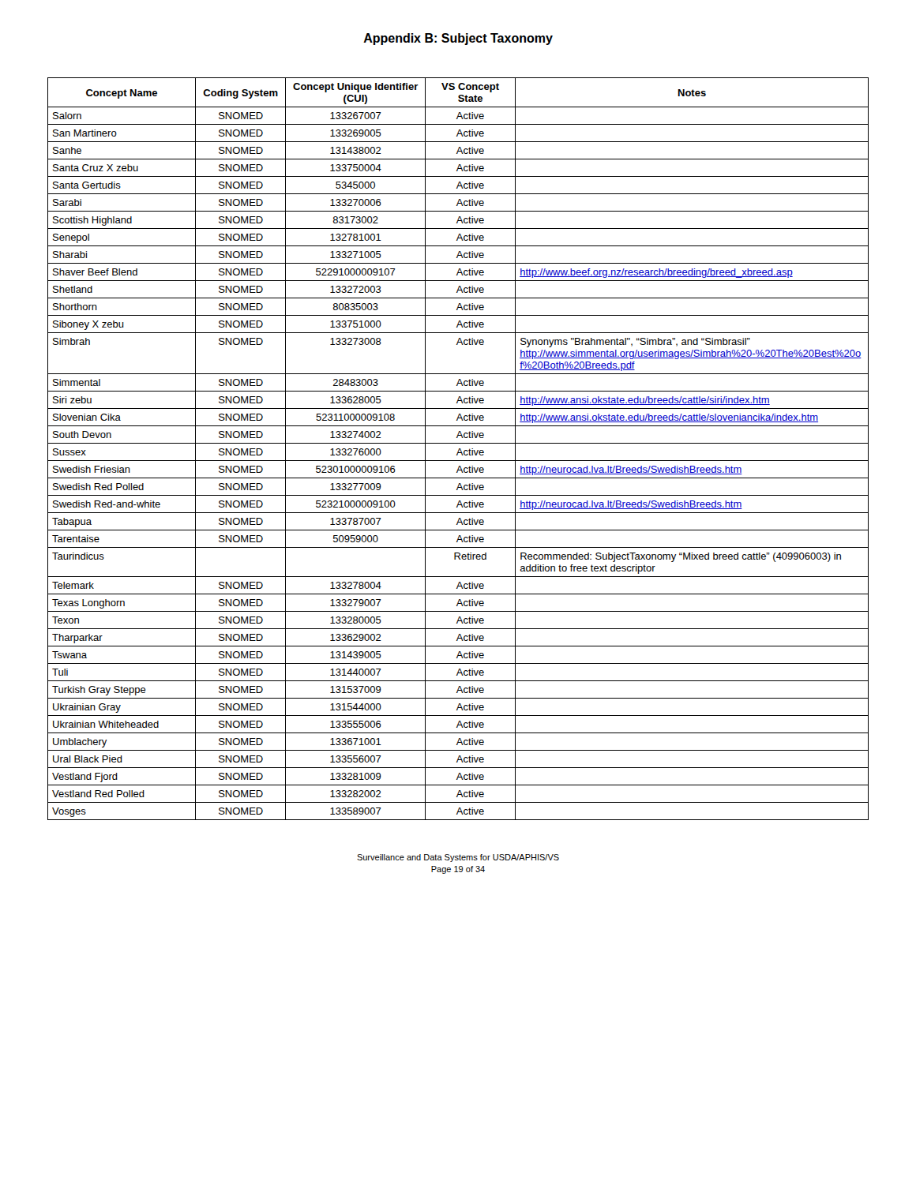Appendix B: Subject Taxonomy
| Concept Name | Coding System | Concept Unique Identifier (CUI) | VS Concept State | Notes |
| --- | --- | --- | --- | --- |
| Salorn | SNOMED | 133267007 | Active | |
| San Martinero | SNOMED | 133269005 | Active | |
| Sanhe | SNOMED | 131438002 | Active | |
| Santa Cruz X zebu | SNOMED | 133750004 | Active | |
| Santa Gertudis | SNOMED | 5345000 | Active | |
| Sarabi | SNOMED | 133270006 | Active | |
| Scottish Highland | SNOMED | 83173002 | Active | |
| Senepol | SNOMED | 132781001 | Active | |
| Sharabi | SNOMED | 133271005 | Active | |
| Shaver Beef Blend | SNOMED | 52291000009107 | Active | http://www.beef.org.nz/research/breeding/breed_xbreed.asp |
| Shetland | SNOMED | 133272003 | Active | |
| Shorthorn | SNOMED | 80835003 | Active | |
| Siboney X zebu | SNOMED | 133751000 | Active | |
| Simbrah | SNOMED | 133273008 | Active | Synonyms "Brahmental", “Simbra”, and “Simbrasil” http://www.simmental.org/userimages/Simbrah%20-%20The%20Best%20of%20Both%20Breeds.pdf |
| Simmental | SNOMED | 28483003 | Active | |
| Siri zebu | SNOMED | 133628005 | Active | http://www.ansi.okstate.edu/breeds/cattle/siri/index.htm |
| Slovenian Cika | SNOMED | 52311000009108 | Active | http://www.ansi.okstate.edu/breeds/cattle/sloveniancika/index.htm |
| South Devon | SNOMED | 133274002 | Active | |
| Sussex | SNOMED | 133276000 | Active | |
| Swedish Friesian | SNOMED | 52301000009106 | Active | http://neurocad.lva.lt/Breeds/SwedishBreeds.htm |
| Swedish Red Polled | SNOMED | 133277009 | Active | |
| Swedish Red-and-white | SNOMED | 52321000009100 | Active | http://neurocad.lva.lt/Breeds/SwedishBreeds.htm |
| Tabapua | SNOMED | 133787007 | Active | |
| Tarentaise | SNOMED | 50959000 | Active | |
| Taurindicus | | | Retired | Recommended: SubjectTaxonomy “Mixed breed cattle” (409906003) in addition to free text descriptor |
| Telemark | SNOMED | 133278004 | Active | |
| Texas Longhorn | SNOMED | 133279007 | Active | |
| Texon | SNOMED | 133280005 | Active | |
| Tharparkar | SNOMED | 133629002 | Active | |
| Tswana | SNOMED | 131439005 | Active | |
| Tuli | SNOMED | 131440007 | Active | |
| Turkish Gray Steppe | SNOMED | 131537009 | Active | |
| Ukrainian Gray | SNOMED | 131544000 | Active | |
| Ukrainian Whiteheaded | SNOMED | 133555006 | Active | |
| Umblachery | SNOMED | 133671001 | Active | |
| Ural Black Pied | SNOMED | 133556007 | Active | |
| Vestland Fjord | SNOMED | 133281009 | Active | |
| Vestland Red Polled | SNOMED | 133282002 | Active | |
| Vosges | SNOMED | 133589007 | Active | |
Surveillance and Data Systems for USDA/APHIS/VS
Page 19 of 34